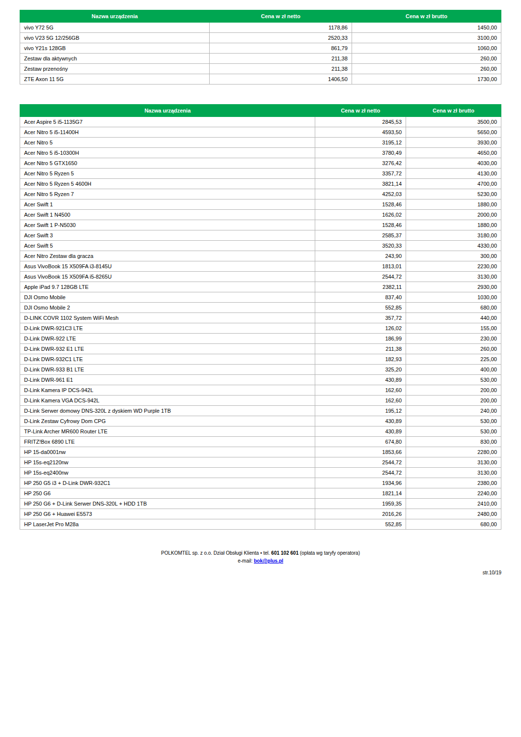| Nazwa urządzenia | Cena w zł netto | Cena w zł brutto |
| --- | --- | --- |
| vivo Y72 5G | 1178,86 | 1450,00 |
| vivo V23 5G 12/256GB | 2520,33 | 3100,00 |
| vivo Y21s 128GB | 861,79 | 1060,00 |
| Zestaw dla aktywnych | 211,38 | 260,00 |
| Zestaw przenośny | 211,38 | 260,00 |
| ZTE Axon 11 5G | 1406,50 | 1730,00 |
| Nazwa urządzenia | Cena w zł netto | Cena w zł brutto |
| --- | --- | --- |
| Acer Aspire 5 i5-1135G7 | 2845,53 | 3500,00 |
| Acer Nitro 5 i5-11400H | 4593,50 | 5650,00 |
| Acer Nitro 5 | 3195,12 | 3930,00 |
| Acer Nitro 5 i5-10300H | 3780,49 | 4650,00 |
| Acer Nitro 5 GTX1650 | 3276,42 | 4030,00 |
| Acer Nitro 5 Ryzen 5 | 3357,72 | 4130,00 |
| Acer Nitro 5 Ryzen 5 4600H | 3821,14 | 4700,00 |
| Acer Nitro 5 Ryzen 7 | 4252,03 | 5230,00 |
| Acer Swift 1 | 1528,46 | 1880,00 |
| Acer Swift 1 N4500 | 1626,02 | 2000,00 |
| Acer Swift 1 P-N5030 | 1528,46 | 1880,00 |
| Acer Swift 3 | 2585,37 | 3180,00 |
| Acer Swift 5 | 3520,33 | 4330,00 |
| Acer Nitro Zestaw dla gracza | 243,90 | 300,00 |
| Asus VivoBook 15 X509FA i3-8145U | 1813,01 | 2230,00 |
| Asus VivoBook 15 X509FA i5-8265U | 2544,72 | 3130,00 |
| Apple iPad 9.7 128GB LTE | 2382,11 | 2930,00 |
| DJI Osmo Mobile | 837,40 | 1030,00 |
| DJI Osmo Mobile 2 | 552,85 | 680,00 |
| D-LINK COVR 1102 System WiFi Mesh | 357,72 | 440,00 |
| D-Link DWR-921C3 LTE | 126,02 | 155,00 |
| D-Link DWR-922 LTE | 186,99 | 230,00 |
| D-Link DWR-932 E1 LTE | 211,38 | 260,00 |
| D-Link DWR-932C1 LTE | 182,93 | 225,00 |
| D-Link DWR-933 B1 LTE | 325,20 | 400,00 |
| D-Link DWR-961 E1 | 430,89 | 530,00 |
| D-Link Kamera IP DCS-942L | 162,60 | 200,00 |
| D-Link Kamera VGA DCS-942L | 162,60 | 200,00 |
| D-Link Serwer domowy DNS-320L z dyskiem WD Purple 1TB | 195,12 | 240,00 |
| D-Link Zestaw Cyfrowy Dom CPG | 430,89 | 530,00 |
| TP-Link Archer MR600 Router LTE | 430,89 | 530,00 |
| FRITZ!Box 6890 LTE | 674,80 | 830,00 |
| HP 15-da0001nw | 1853,66 | 2280,00 |
| HP 15s-eq2120nw | 2544,72 | 3130,00 |
| HP 15s-eq2400nw | 2544,72 | 3130,00 |
| HP 250 G5 i3 + D-Link DWR-932C1 | 1934,96 | 2380,00 |
| HP 250 G6 | 1821,14 | 2240,00 |
| HP 250 G6 + D-Link Serwer DNS-320L + HDD 1TB | 1959,35 | 2410,00 |
| HP 250 G6 + Huawei E5573 | 2016,26 | 2480,00 |
| HP LaserJet Pro M28a | 552,85 | 680,00 |
POLKOMTEL sp. z o.o. Dział Obsługi Klienta • tel. 601 102 601 (opłata wg taryfy operatora)
e-mail: bok@plus.pl
str.10/19